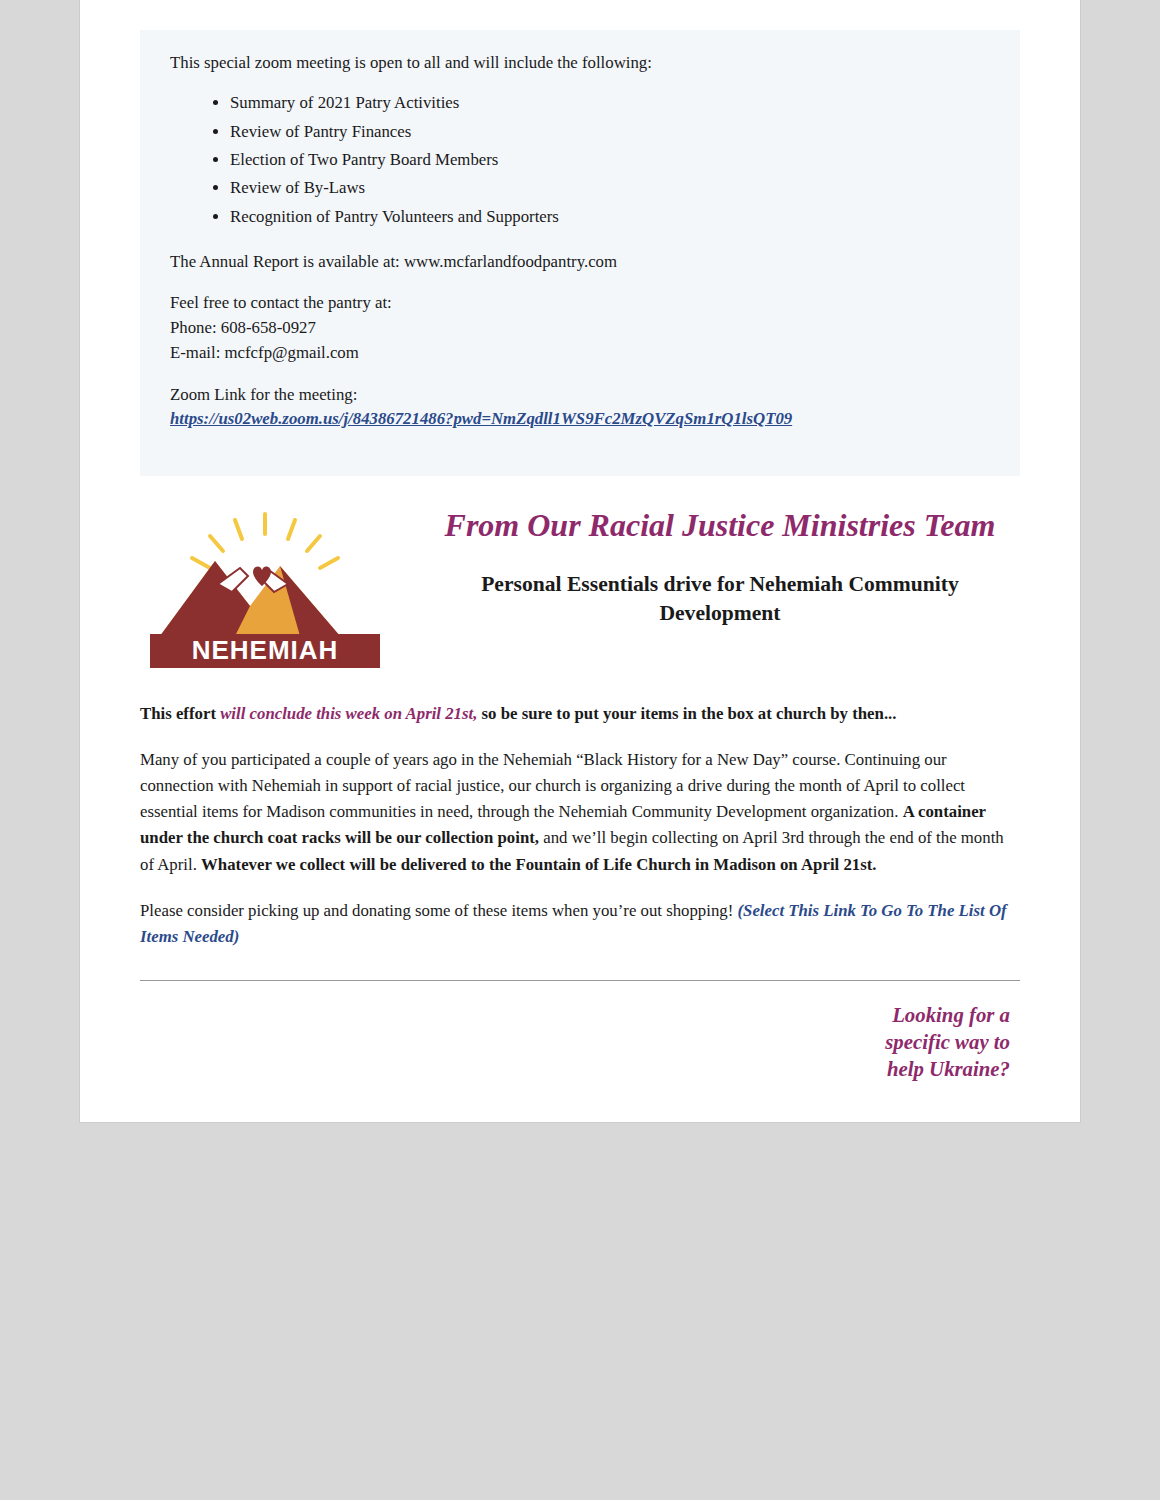This special zoom meeting is open to all and will include the following:
Summary of 2021 Patry Activities
Review of Pantry Finances
Election of Two Pantry Board Members
Review of By-Laws
Recognition of Pantry Volunteers and Supporters
The Annual Report is available at: www.mcfarlandfoodpantry.com
Feel free to contact the pantry at:
Phone: 608-658-0927
E-mail: mcfcfp@gmail.com
Zoom Link for the meeting:
https://us02web.zoom.us/j/84386721486?pwd=NmZqdll1WS9Fc2MzQVZqSm1rQ1lsQT09
NEHEMIAH
From Our Racial Justice Ministries Team
Personal Essentials drive for Nehemiah Community Development
This effort will conclude this week on April 21st, so be sure to put your items in the box at church by then...
Many of you participated a couple of years ago in the Nehemiah “Black History for a New Day” course. Continuing our connection with Nehemiah in support of racial justice, our church is organizing a drive during the month of April to collect essential items for Madison communities in need, through the Nehemiah Community Development organization. A container under the church coat racks will be our collection point, and we’ll begin collecting on April 3rd through the end of the month of April. Whatever we collect will be delivered to the Fountain of Life Church in Madison on April 21st.
Please consider picking up and donating some of these items when you’re out shopping! (Select This Link To Go To The List Of Items Needed)
Looking for a
specific way to
help Ukraine?